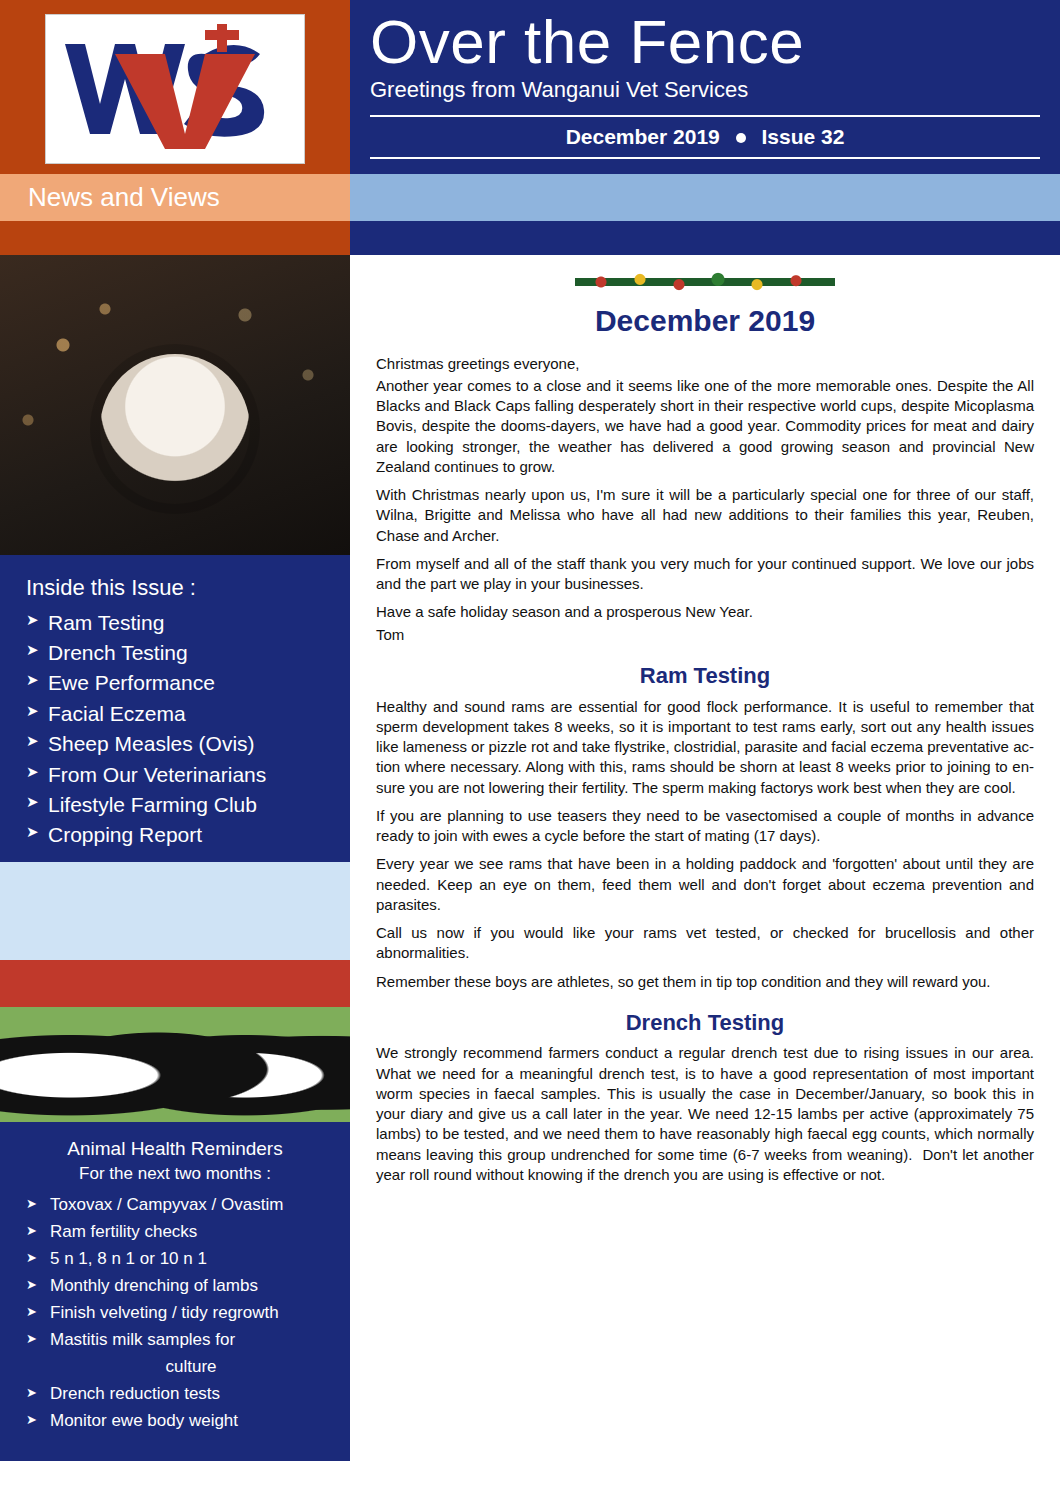Over the Fence
Greetings from Wanganui Vet Services
December 2019 Issue 32
News and Views
Inside this Issue :
Ram Testing
Drench Testing
Ewe Performance
Facial Eczema
Sheep Measles (Ovis)
From Our Veterinarians
Lifestyle Farming Club
Cropping Report
Animal Health Reminders
For the next two months :
Toxovax / Campyvax / Ovastim
Ram fertility checks
5 n 1, 8 n 1 or 10 n 1
Monthly drenching of lambs
Finish velveting / tidy regrowth
Mastitis milk samples for
culture
Drench reduction tests
Monitor ewe body weight
December 2019
Christmas greetings everyone,
Another year comes to a close and it seems like one of the more memorable ones. Despite the All Blacks and Black Caps falling desperately short in their respective world cups, despite Micoplasma Bovis, despite the dooms-dayers, we have had a good year. Commodity prices for meat and dairy are looking stronger, the weather has delivered a good growing season and provincial New Zealand continues to grow.
With Christmas nearly upon us, I'm sure it will be a particularly special one for three of our staff, Wilna, Brigitte and Melissa who have all had new additions to their families this year, Reuben, Chase and Archer.
From myself and all of the staff thank you very much for your continued support. We love our jobs and the part we play in your businesses.
Have a safe holiday season and a prosperous New Year.
Tom
Ram Testing
Healthy and sound rams are essential for good flock performance. It is useful to remember that sperm development takes 8 weeks, so it is important to test rams early, sort out any health issues like lameness or pizzle rot and take flystrike, clostridial, parasite and facial eczema preventative action where necessary. Along with this, rams should be shorn at least 8 weeks prior to joining to ensure you are not lowering their fertility. The sperm making factorys work best when they are cool.
If you are planning to use teasers they need to be vasectomised a couple of months in advance ready to join with ewes a cycle before the start of mating (17 days).
Every year we see rams that have been in a holding paddock and 'forgotten' about until they are needed. Keep an eye on them, feed them well and don't forget about eczema prevention and parasites.
Call us now if you would like your rams vet tested, or checked for brucellosis and other abnormalities.
Remember these boys are athletes, so get them in tip top condition and they will reward you.
Drench Testing
We strongly recommend farmers conduct a regular drench test due to rising issues in our area. What we need for a meaningful drench test, is to have a good representation of most important worm species in faecal samples. This is usually the case in December/January, so book this in your diary and give us a call later in the year. We need 12-15 lambs per active (approximately 75 lambs) to be tested, and we need them to have reasonably high faecal egg counts, which normally means leaving this group undrenched for some time (6-7 weeks from weaning). Don't let another year roll round without knowing if the drench you are using is effective or not.